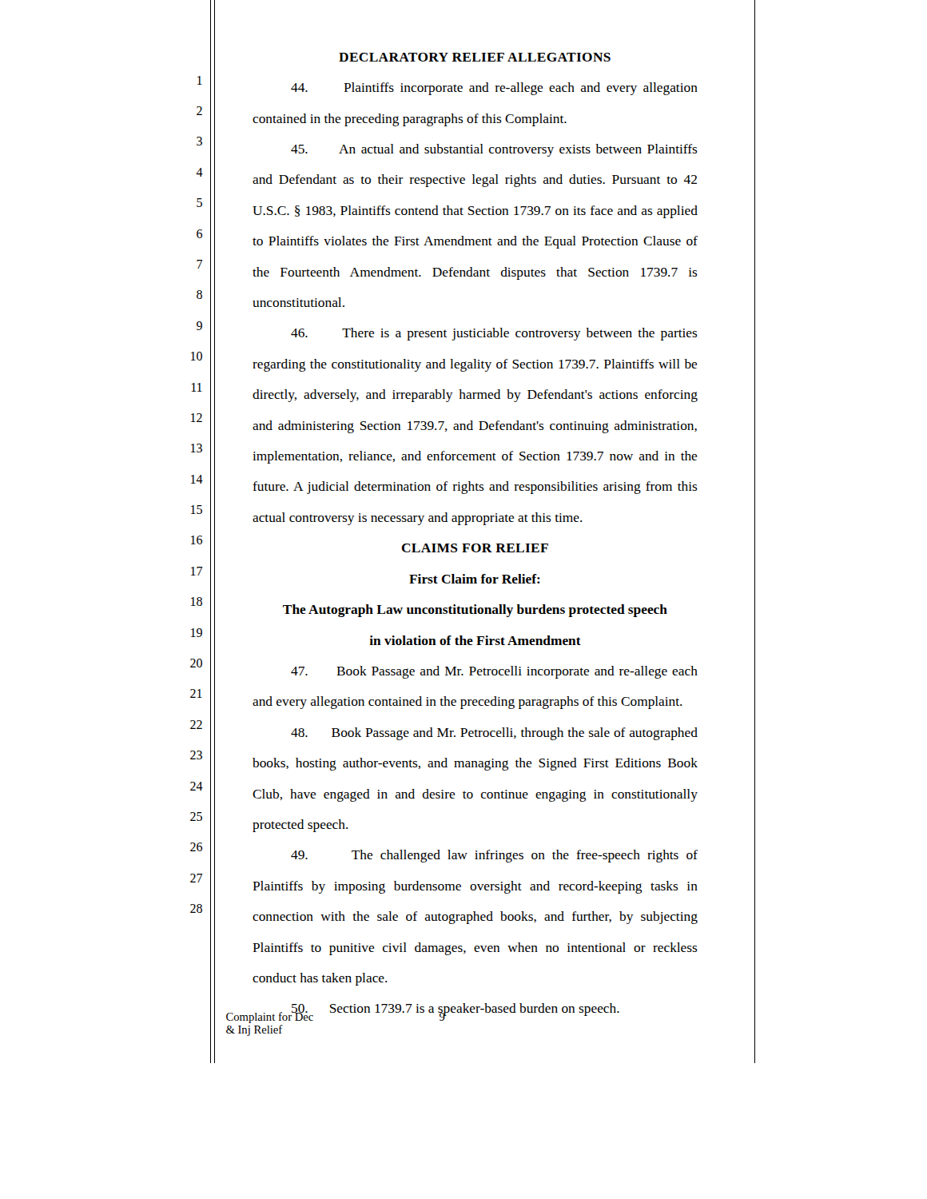1
2
3
4
5
6
7
8
9
10
11
12
13
14
15
16
17
18
19
20
21
22
23
24
25
26
27
28
DECLARATORY RELIEF ALLEGATIONS
44. Plaintiffs incorporate and re-allege each and every allegation contained in the preceding paragraphs of this Complaint.
45. An actual and substantial controversy exists between Plaintiffs and Defendant as to their respective legal rights and duties. Pursuant to 42 U.S.C. § 1983, Plaintiffs contend that Section 1739.7 on its face and as applied to Plaintiffs violates the First Amendment and the Equal Protection Clause of the Fourteenth Amendment. Defendant disputes that Section 1739.7 is unconstitutional.
46. There is a present justiciable controversy between the parties regarding the constitutionality and legality of Section 1739.7. Plaintiffs will be directly, adversely, and irreparably harmed by Defendant's actions enforcing and administering Section 1739.7, and Defendant's continuing administration, implementation, reliance, and enforcement of Section 1739.7 now and in the future. A judicial determination of rights and responsibilities arising from this actual controversy is necessary and appropriate at this time.
CLAIMS FOR RELIEF
First Claim for Relief:
The Autograph Law unconstitutionally burdens protected speech
in violation of the First Amendment
47. Book Passage and Mr. Petrocelli incorporate and re-allege each and every allegation contained in the preceding paragraphs of this Complaint.
48. Book Passage and Mr. Petrocelli, through the sale of autographed books, hosting author-events, and managing the Signed First Editions Book Club, have engaged in and desire to continue engaging in constitutionally protected speech.
49. The challenged law infringes on the free-speech rights of Plaintiffs by imposing burdensome oversight and record-keeping tasks in connection with the sale of autographed books, and further, by subjecting Plaintiffs to punitive civil damages, even when no intentional or reckless conduct has taken place.
50. Section 1739.7 is a speaker-based burden on speech.
Complaint for Dec
& Inj Relief 9